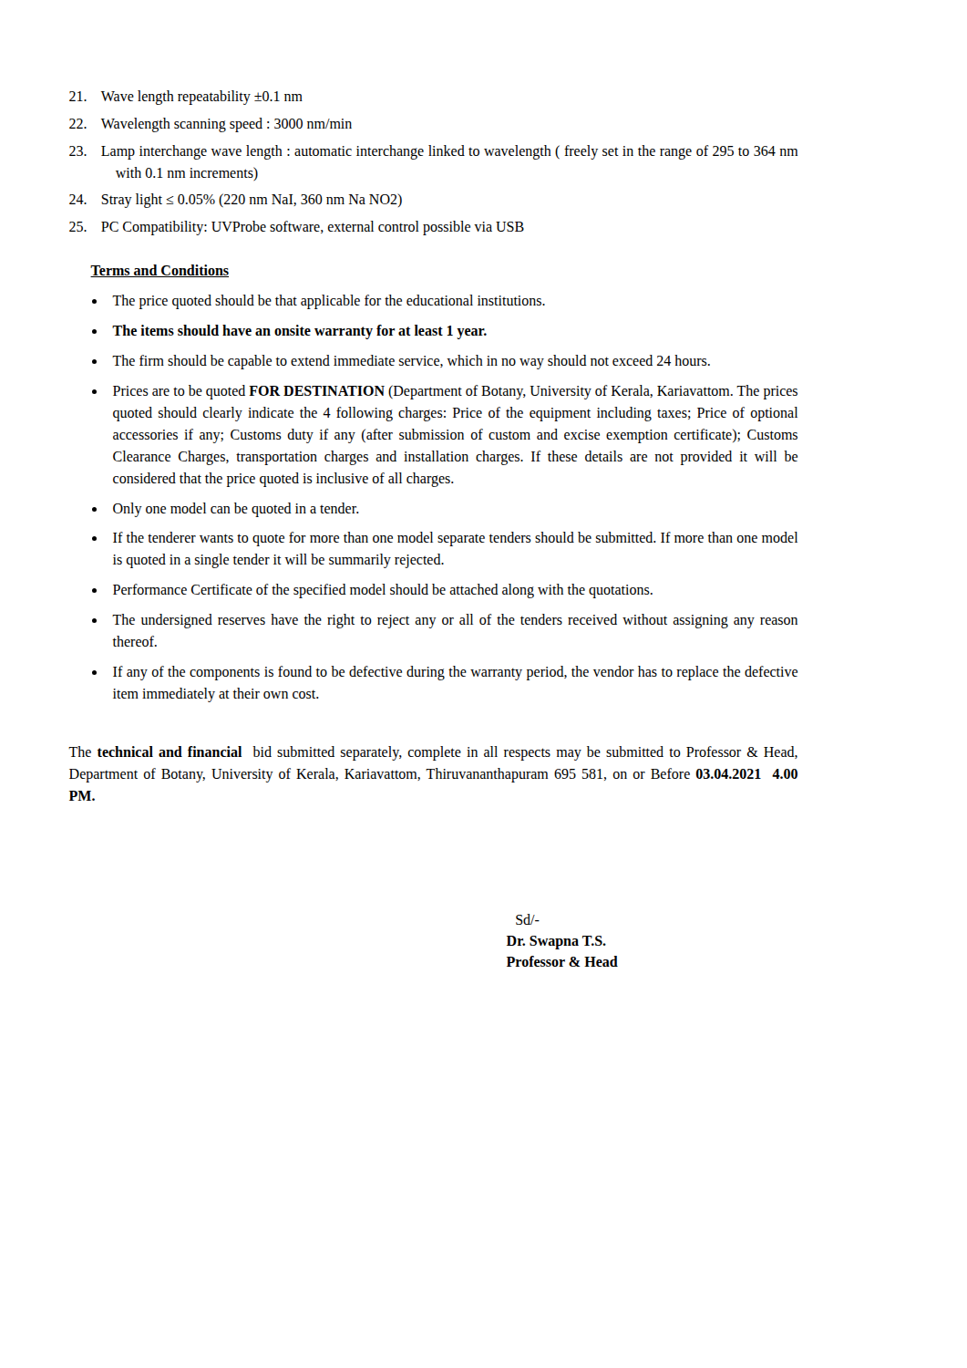21. Wave length repeatability ±0.1 nm
22. Wavelength scanning speed : 3000 nm/min
23. Lamp interchange wave length : automatic interchange linked to wavelength ( freely set in the range of 295 to 364 nm with 0.1 nm increments)
24. Stray light ≤ 0.05% (220 nm NaI, 360 nm Na NO2)
25. PC Compatibility: UVProbe software, external control possible via USB
Terms and Conditions
The price quoted should be that applicable for the educational institutions.
The items should have an onsite warranty for at least 1 year.
The firm should be capable to extend immediate service, which in no way should not exceed 24 hours.
Prices are to be quoted FOR DESTINATION (Department of Botany, University of Kerala, Kariavattom. The prices quoted should clearly indicate the 4 following charges: Price of the equipment including taxes; Price of optional accessories if any; Customs duty if any (after submission of custom and excise exemption certificate); Customs Clearance Charges, transportation charges and installation charges. If these details are not provided it will be considered that the price quoted is inclusive of all charges.
Only one model can be quoted in a tender.
If the tenderer wants to quote for more than one model separate tenders should be submitted. If more than one model is quoted in a single tender it will be summarily rejected.
Performance Certificate of the specified model should be attached along with the quotations.
The undersigned reserves have the right to reject any or all of the tenders received without assigning any reason thereof.
If any of the components is found to be defective during the warranty period, the vendor has to replace the defective item immediately at their own cost.
The technical and financial bid submitted separately, complete in all respects may be submitted to Professor & Head, Department of Botany, University of Kerala, Kariavattom, Thiruvananthapuram 695 581, on or Before 03.04.2021 4.00 PM.
Sd/-
Dr. Swapna T.S.
Professor & Head